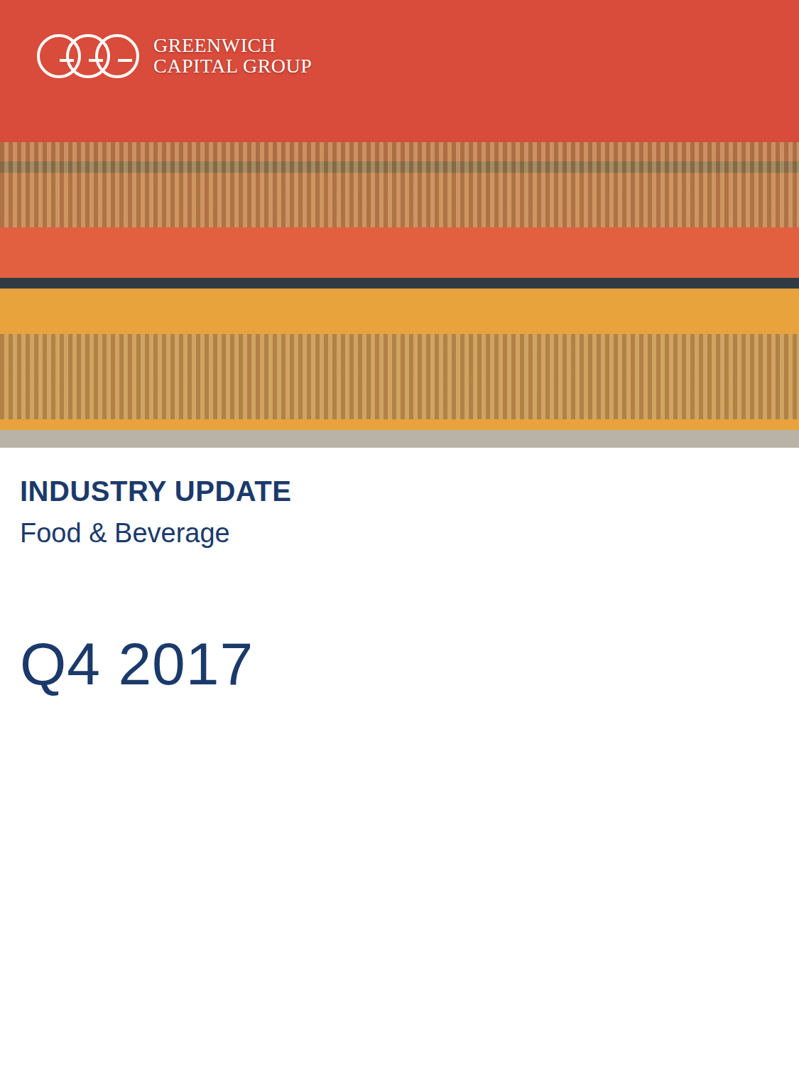Greenwich Capital Group
INDUSTRY UPDATE
Food & Beverage
Q4 2017